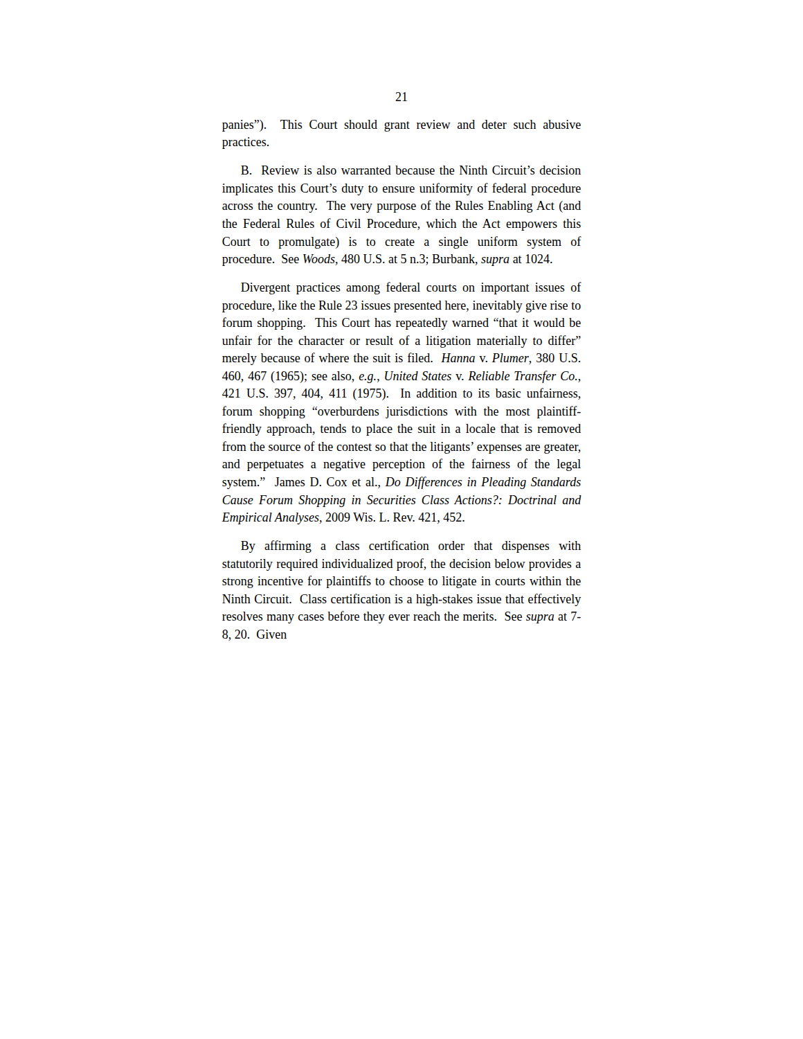21
panies”). This Court should grant review and deter such abusive practices.
B. Review is also warranted because the Ninth Circuit’s decision implicates this Court’s duty to ensure uniformity of federal procedure across the country. The very purpose of the Rules Enabling Act (and the Federal Rules of Civil Procedure, which the Act empowers this Court to promulgate) is to create a single uniform system of procedure. See Woods, 480 U.S. at 5 n.3; Burbank, supra at 1024.
Divergent practices among federal courts on important issues of procedure, like the Rule 23 issues presented here, inevitably give rise to forum shopping. This Court has repeatedly warned “that it would be unfair for the character or result of a litigation materially to differ” merely because of where the suit is filed. Hanna v. Plumer, 380 U.S. 460, 467 (1965); see also, e.g., United States v. Reliable Transfer Co., 421 U.S. 397, 404, 411 (1975). In addition to its basic unfairness, forum shopping “overburdens jurisdictions with the most plaintiff-friendly approach, tends to place the suit in a locale that is removed from the source of the contest so that the litigants’ expenses are greater, and perpetuates a negative perception of the fairness of the legal system.” James D. Cox et al., Do Differences in Pleading Standards Cause Forum Shopping in Securities Class Actions?: Doctrinal and Empirical Analyses, 2009 Wis. L. Rev. 421, 452.
By affirming a class certification order that dispenses with statutorily required individualized proof, the decision below provides a strong incentive for plaintiffs to choose to litigate in courts within the Ninth Circuit. Class certification is a high-stakes issue that effectively resolves many cases before they ever reach the merits. See supra at 7-8, 20. Given